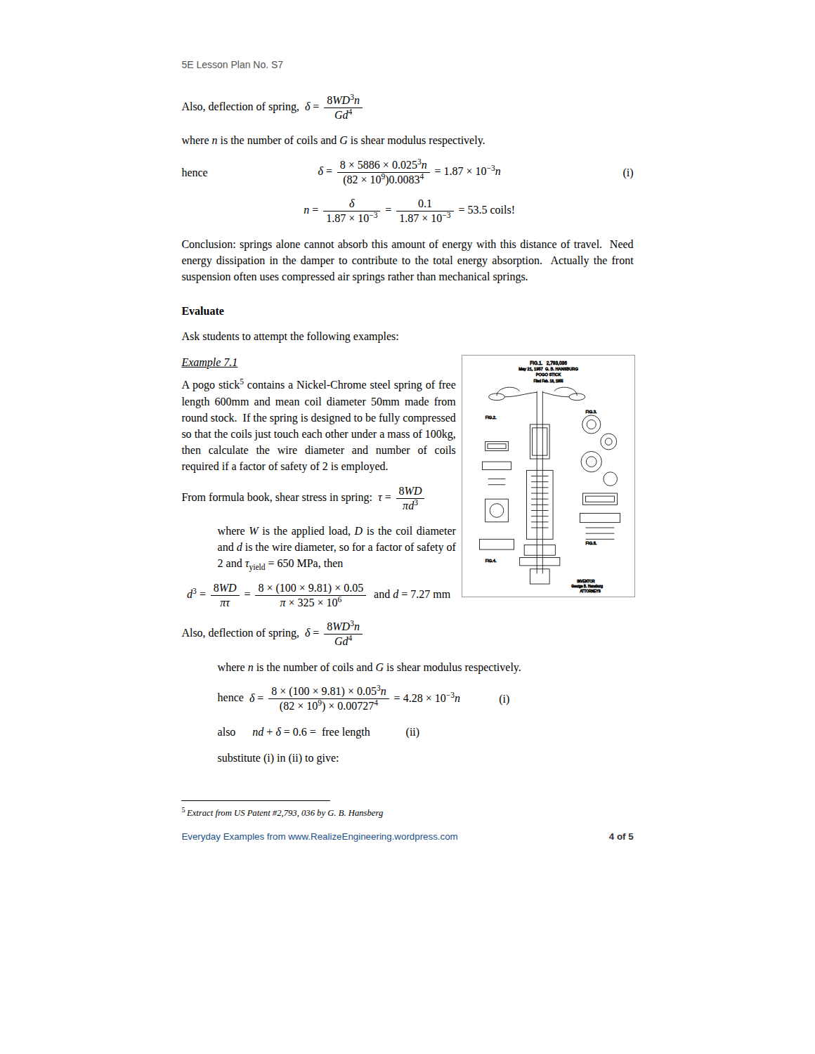5E Lesson Plan No. S7
Also, deflection of spring, δ = 8WD3n Gd4
where n is the number of coils and G is shear modulus respectively.
hence
δ = 8 × 5886 × 0.0253n (82 × 109)0.00834 = 1.87 × 10−3n
(i)
hence
n = δ 1.87 × 10−3 = 0.1 1.87 × 10−3 = 53.5 coils!
Conclusion: springs alone cannot absorb this amount of energy with this distance of travel. Need energy dissipation in the damper to contribute to the total energy absorption. Actually the front suspension often uses compressed air springs rather than mechanical springs.
Evaluate
Ask students to attempt the following examples:
Example 7.1
A pogo stick5 contains a Nickel-Chrome steel spring of free length 600mm and mean coil diameter 50mm made from round stock. If the spring is designed to be fully compressed so that the coils just touch each other under a mass of 100kg, then calculate the wire diameter and number of coils required if a factor of safety of 2 is employed.
From formula book, shear stress in spring: τ = 8WD πd3
where W is the applied load, D is the coil diameter and d is the wire diameter, so for a factor of safety of 2 and τyield = 650 MPa, then
d3 = 8WD πτ = 8 × (100 × 9.81) × 0.05 π × 325 × 106 and d = 7.27 mm
Also, deflection of spring, δ = 8WD3n Gd4
where n is the number of coils and G is shear modulus respectively.
hence δ = 8 × (100 × 9.81) × 0.053n (82 × 109) × 0.007274 = 4.28 × 10−3n
(i)
also nd + δ = 0.6 = free length
(ii)
substitute (i) in (ii) to give:
5 Extract from US Patent #2,793, 036 by G. B. Hansberg
Everyday Examples from www.RealizeEngineering.wordpress.com
4 of 5